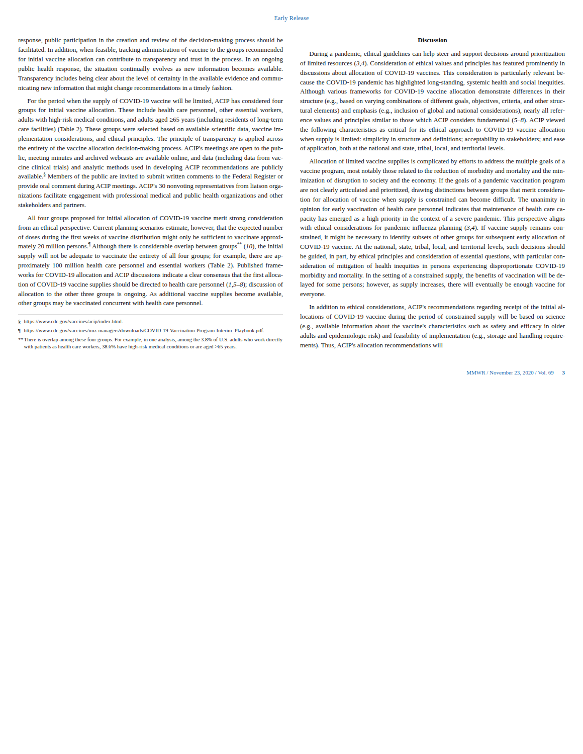Early Release
response, public participation in the creation and review of the decision-making process should be facilitated. In addition, when feasible, tracking administration of vaccine to the groups recommended for initial vaccine allocation can contribute to transparency and trust in the process. In an ongoing public health response, the situation continually evolves as new information becomes available. Transparency includes being clear about the level of certainty in the available evidence and communicating new information that might change recommendations in a timely fashion.
For the period when the supply of COVID-19 vaccine will be limited, ACIP has considered four groups for initial vaccine allocation. These include health care personnel, other essential workers, adults with high-risk medical conditions, and adults aged ≥65 years (including residents of long-term care facilities) (Table 2). These groups were selected based on available scientific data, vaccine implementation considerations, and ethical principles. The principle of transparency is applied across the entirety of the vaccine allocation decision-making process. ACIP's meetings are open to the public, meeting minutes and archived webcasts are available online, and data (including data from vaccine clinical trials) and analytic methods used in developing ACIP recommendations are publicly available.§ Members of the public are invited to submit written comments to the Federal Register or provide oral comment during ACIP meetings. ACIP's 30 nonvoting representatives from liaison organizations facilitate engagement with professional medical and public health organizations and other stakeholders and partners.
All four groups proposed for initial allocation of COVID-19 vaccine merit strong consideration from an ethical perspective. Current planning scenarios estimate, however, that the expected number of doses during the first weeks of vaccine distribution might only be sufficient to vaccinate approximately 20 million persons.¶ Although there is considerable overlap between groups** (10), the initial supply will not be adequate to vaccinate the entirety of all four groups; for example, there are approximately 100 million health care personnel and essential workers (Table 2). Published frameworks for COVID-19 allocation and ACIP discussions indicate a clear consensus that the first allocation of COVID-19 vaccine supplies should be directed to health care personnel (1,5–8); discussion of allocation to the other three groups is ongoing. As additional vaccine supplies become available, other groups may be vaccinated concurrent with health care personnel.
§ https://www.cdc.gov/vaccines/acip/index.html.
¶ https://www.cdc.gov/vaccines/imz-managers/downloads/COVID-19-Vaccination-Program-Interim_Playbook.pdf.
** There is overlap among these four groups. For example, in one analysis, among the 3.8% of U.S. adults who work directly with patients as health care workers, 38.6% have high-risk medical conditions or are aged >65 years.
Discussion
During a pandemic, ethical guidelines can help steer and support decisions around prioritization of limited resources (3,4). Consideration of ethical values and principles has featured prominently in discussions about allocation of COVID-19 vaccines. This consideration is particularly relevant because the COVID-19 pandemic has highlighted long-standing, systemic health and social inequities. Although various frameworks for COVID-19 vaccine allocation demonstrate differences in their structure (e.g., based on varying combinations of different goals, objectives, criteria, and other structural elements) and emphasis (e.g., inclusion of global and national considerations), nearly all reference values and principles similar to those which ACIP considers fundamental (5–8). ACIP viewed the following characteristics as critical for its ethical approach to COVID-19 vaccine allocation when supply is limited: simplicity in structure and definitions; acceptability to stakeholders; and ease of application, both at the national and state, tribal, local, and territorial levels.
Allocation of limited vaccine supplies is complicated by efforts to address the multiple goals of a vaccine program, most notably those related to the reduction of morbidity and mortality and the minimization of disruption to society and the economy. If the goals of a pandemic vaccination program are not clearly articulated and prioritized, drawing distinctions between groups that merit consideration for allocation of vaccine when supply is constrained can become difficult. The unanimity in opinion for early vaccination of health care personnel indicates that maintenance of health care capacity has emerged as a high priority in the context of a severe pandemic. This perspective aligns with ethical considerations for pandemic influenza planning (3,4). If vaccine supply remains constrained, it might be necessary to identify subsets of other groups for subsequent early allocation of COVID-19 vaccine. At the national, state, tribal, local, and territorial levels, such decisions should be guided, in part, by ethical principles and consideration of essential questions, with particular consideration of mitigation of health inequities in persons experiencing disproportionate COVID-19 morbidity and mortality. In the setting of a constrained supply, the benefits of vaccination will be delayed for some persons; however, as supply increases, there will eventually be enough vaccine for everyone.
In addition to ethical considerations, ACIP's recommendations regarding receipt of the initial allocations of COVID-19 vaccine during the period of constrained supply will be based on science (e.g., available information about the vaccine's characteristics such as safety and efficacy in older adults and epidemiologic risk) and feasibility of implementation (e.g., storage and handling requirements). Thus, ACIP's allocation recommendations will
MMWR / November 23, 2020 / Vol. 69 3